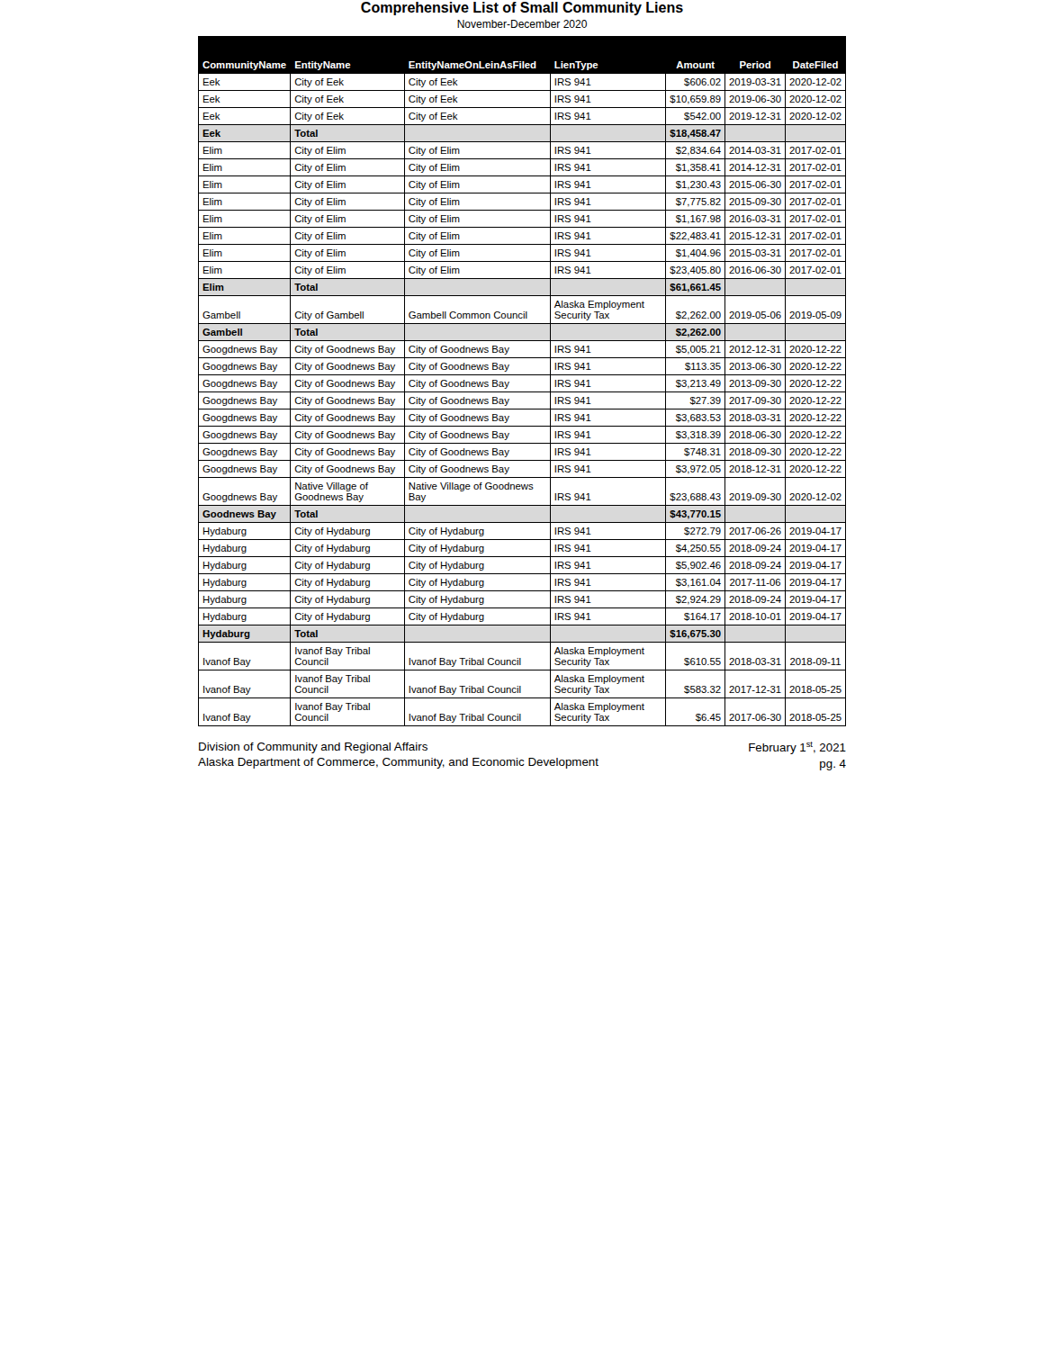Comprehensive List of Small Community Liens
November-December 2020
| CommunityName | EntityName | EntityNameOnLeinAsFiled | LienType | Amount | Period | DateFiled |
| --- | --- | --- | --- | --- | --- | --- |
| Eek | City of Eek | City of Eek | IRS 941 | $606.02 | 2019-03-31 | 2020-12-02 |
| Eek | City of Eek | City of Eek | IRS 941 | $10,659.89 | 2019-06-30 | 2020-12-02 |
| Eek | City of Eek | City of Eek | IRS 941 | $542.00 | 2019-12-31 | 2020-12-02 |
| Eek | Total | | | $18,458.47 | | |
| Elim | City of Elim | City of Elim | IRS 941 | $2,834.64 | 2014-03-31 | 2017-02-01 |
| Elim | City of Elim | City of Elim | IRS 941 | $1,358.41 | 2014-12-31 | 2017-02-01 |
| Elim | City of Elim | City of Elim | IRS 941 | $1,230.43 | 2015-06-30 | 2017-02-01 |
| Elim | City of Elim | City of Elim | IRS 941 | $7,775.82 | 2015-09-30 | 2017-02-01 |
| Elim | City of Elim | City of Elim | IRS 941 | $1,167.98 | 2016-03-31 | 2017-02-01 |
| Elim | City of Elim | City of Elim | IRS 941 | $22,483.41 | 2015-12-31 | 2017-02-01 |
| Elim | City of Elim | City of Elim | IRS 941 | $1,404.96 | 2015-03-31 | 2017-02-01 |
| Elim | City of Elim | City of Elim | IRS 941 | $23,405.80 | 2016-06-30 | 2017-02-01 |
| Elim | Total | | | $61,661.45 | | |
| Gambell | City of Gambell | Gambell Common Council | Alaska Employment Security Tax | $2,262.00 | 2019-05-06 | 2019-05-09 |
| Gambell | Total | | | $2,262.00 | | |
| Googdnews Bay | City of Goodnews Bay | City of Goodnews Bay | IRS 941 | $5,005.21 | 2012-12-31 | 2020-12-22 |
| Googdnews Bay | City of Goodnews Bay | City of Goodnews Bay | IRS 941 | $113.35 | 2013-06-30 | 2020-12-22 |
| Googdnews Bay | City of Goodnews Bay | City of Goodnews Bay | IRS 941 | $3,213.49 | 2013-09-30 | 2020-12-22 |
| Googdnews Bay | City of Goodnews Bay | City of Goodnews Bay | IRS 941 | $27.39 | 2017-09-30 | 2020-12-22 |
| Googdnews Bay | City of Goodnews Bay | City of Goodnews Bay | IRS 941 | $3,683.53 | 2018-03-31 | 2020-12-22 |
| Googdnews Bay | City of Goodnews Bay | City of Goodnews Bay | IRS 941 | $3,318.39 | 2018-06-30 | 2020-12-22 |
| Googdnews Bay | City of Goodnews Bay | City of Goodnews Bay | IRS 941 | $748.31 | 2018-09-30 | 2020-12-22 |
| Googdnews Bay | City of Goodnews Bay | City of Goodnews Bay | IRS 941 | $3,972.05 | 2018-12-31 | 2020-12-22 |
| Googdnews Bay | Native Village of Goodnews Bay | Native Village of Goodnews Bay | IRS 941 | $23,688.43 | 2019-09-30 | 2020-12-02 |
| Goodnews Bay | Total | | | $43,770.15 | | |
| Hydaburg | City of Hydaburg | City of Hydaburg | IRS 941 | $272.79 | 2017-06-26 | 2019-04-17 |
| Hydaburg | City of Hydaburg | City of Hydaburg | IRS 941 | $4,250.55 | 2018-09-24 | 2019-04-17 |
| Hydaburg | City of Hydaburg | City of Hydaburg | IRS 941 | $5,902.46 | 2018-09-24 | 2019-04-17 |
| Hydaburg | City of Hydaburg | City of Hydaburg | IRS 941 | $3,161.04 | 2017-11-06 | 2019-04-17 |
| Hydaburg | City of Hydaburg | City of Hydaburg | IRS 941 | $2,924.29 | 2018-09-24 | 2019-04-17 |
| Hydaburg | City of Hydaburg | City of Hydaburg | IRS 941 | $164.17 | 2018-10-01 | 2019-04-17 |
| Hydaburg | Total | | | $16,675.30 | | |
| Ivanof Bay | Ivanof Bay Tribal Council | Ivanof Bay Tribal Council | Alaska Employment Security Tax | $610.55 | 2018-03-31 | 2018-09-11 |
| Ivanof Bay | Ivanof Bay Tribal Council | Ivanof Bay Tribal Council | Alaska Employment Security Tax | $583.32 | 2017-12-31 | 2018-05-25 |
| Ivanof Bay | Ivanof Bay Tribal Council | Ivanof Bay Tribal Council | Alaska Employment Security Tax | $6.45 | 2017-06-30 | 2018-05-25 |
Division of Community and Regional Affairs
Alaska Department of Commerce, Community, and Economic Development
February 1st, 2021
pg. 4